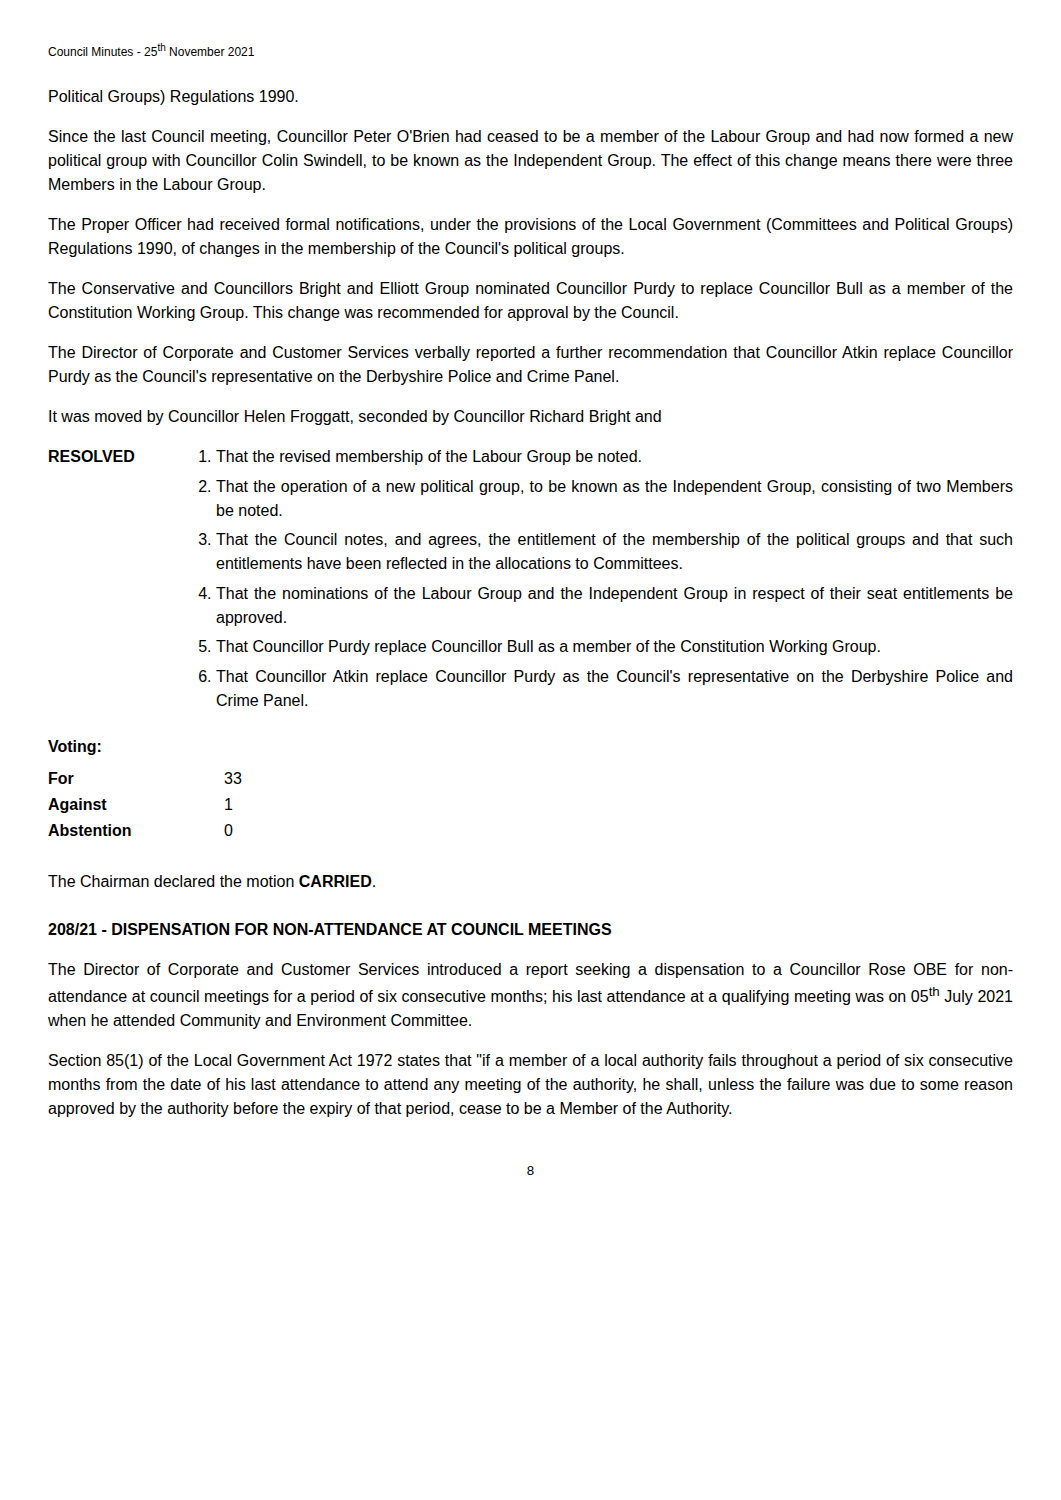Council Minutes - 25th November 2021
Political Groups) Regulations 1990.
Since the last Council meeting, Councillor Peter O'Brien had ceased to be a member of the Labour Group and had now formed a new political group with Councillor Colin Swindell, to be known as the Independent Group. The effect of this change means there were three Members in the Labour Group.
The Proper Officer had received formal notifications, under the provisions of the Local Government (Committees and Political Groups) Regulations 1990, of changes in the membership of the Council's political groups.
The Conservative and Councillors Bright and Elliott Group nominated Councillor Purdy to replace Councillor Bull as a member of the Constitution Working Group. This change was recommended for approval by the Council.
The Director of Corporate and Customer Services verbally reported a further recommendation that Councillor Atkin replace Councillor Purdy as the Council's representative on the Derbyshire Police and Crime Panel.
It was moved by Councillor Helen Froggatt, seconded by Councillor Richard Bright and
RESOLVED
That the revised membership of the Labour Group be noted.
That the operation of a new political group, to be known as the Independent Group, consisting of two Members be noted.
That the Council notes, and agrees, the entitlement of the membership of the political groups and that such entitlements have been reflected in the allocations to Committees.
That the nominations of the Labour Group and the Independent Group in respect of their seat entitlements be approved.
That Councillor Purdy replace Councillor Bull as a member of the Constitution Working Group.
That Councillor Atkin replace Councillor Purdy as the Council's representative on the Derbyshire Police and Crime Panel.
Voting:
| For | 33 |
| Against | 1 |
| Abstention | 0 |
The Chairman declared the motion CARRIED.
208/21 - DISPENSATION FOR NON-ATTENDANCE AT COUNCIL MEETINGS
The Director of Corporate and Customer Services introduced a report seeking a dispensation to a Councillor Rose OBE for non-attendance at council meetings for a period of six consecutive months; his last attendance at a qualifying meeting was on 05th July 2021 when he attended Community and Environment Committee.
Section 85(1) of the Local Government Act 1972 states that "if a member of a local authority fails throughout a period of six consecutive months from the date of his last attendance to attend any meeting of the authority, he shall, unless the failure was due to some reason approved by the authority before the expiry of that period, cease to be a Member of the Authority.
8